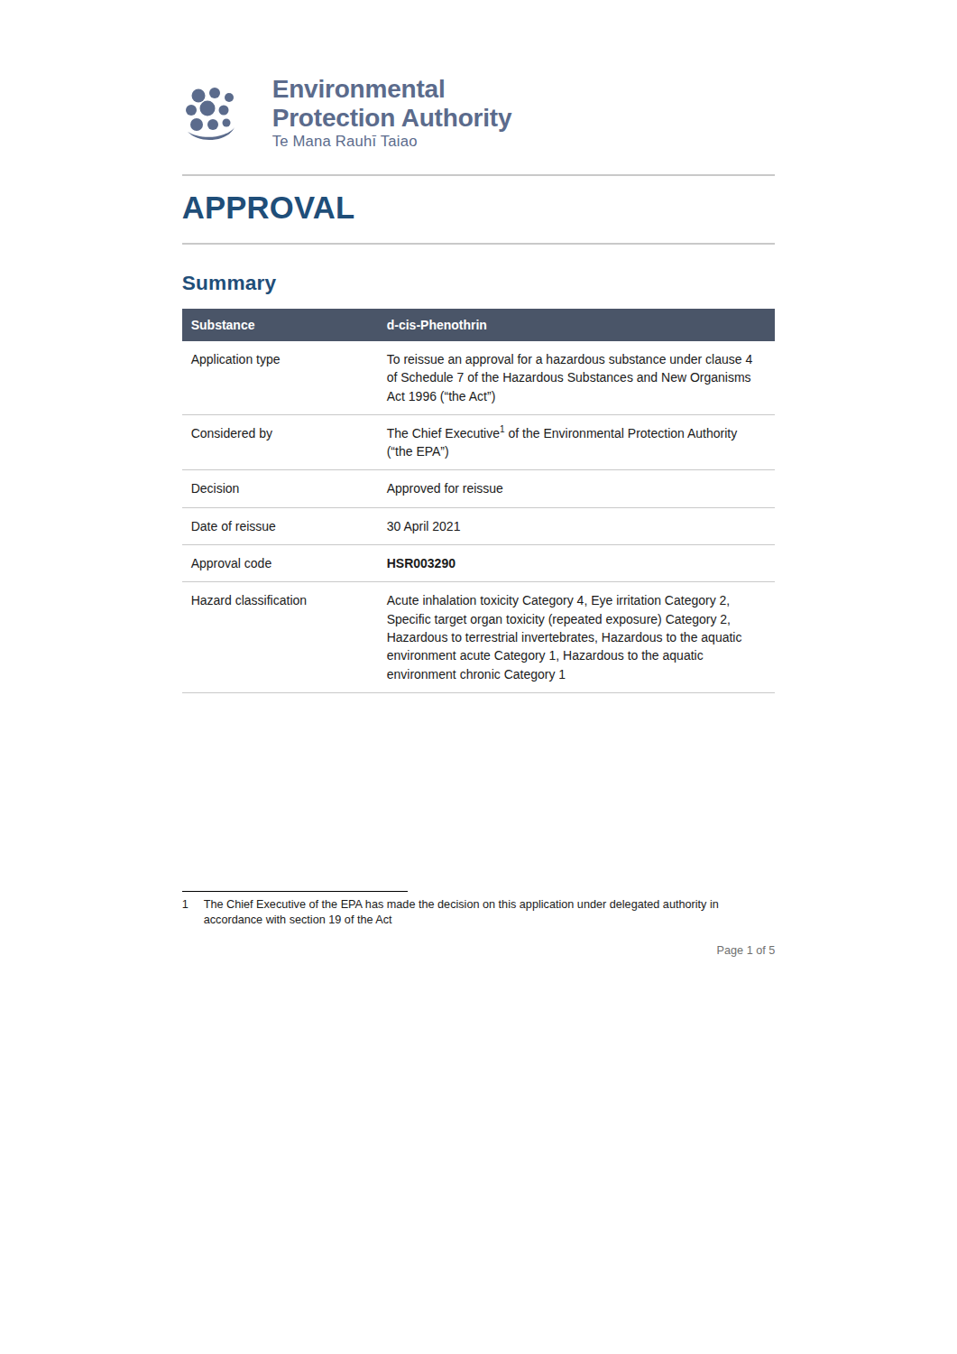Environmental
Protection Authority
Te Mana Rauhī Taiao
APPROVAL
Summary
| Substance | d-cis-Phenothrin |
| --- | --- |
| Application type | To reissue an approval for a hazardous substance under clause 4 of Schedule 7 of the Hazardous Substances and New Organisms Act 1996 (“the Act”) |
| Considered by | The Chief Executive 1 of the Environmental Protection Authority (“the EPA”) |
| Decision | Approved for reissue |
| Date of reissue | 30 April 2021 |
| Approval code | HSR003290 |
| Hazard classification | Acute inhalation toxicity Category 4, Eye irritation Category 2, Specific target organ toxicity (repeated exposure) Category 2, Hazardous to terrestrial invertebrates, Hazardous to the aquatic environment acute Category 1, Hazardous to the aquatic environment chronic Category 1 |
1
The Chief Executive of the EPA has made the decision on this application under delegated authority in accordance with section 19 of the Act
Page 1 of 5